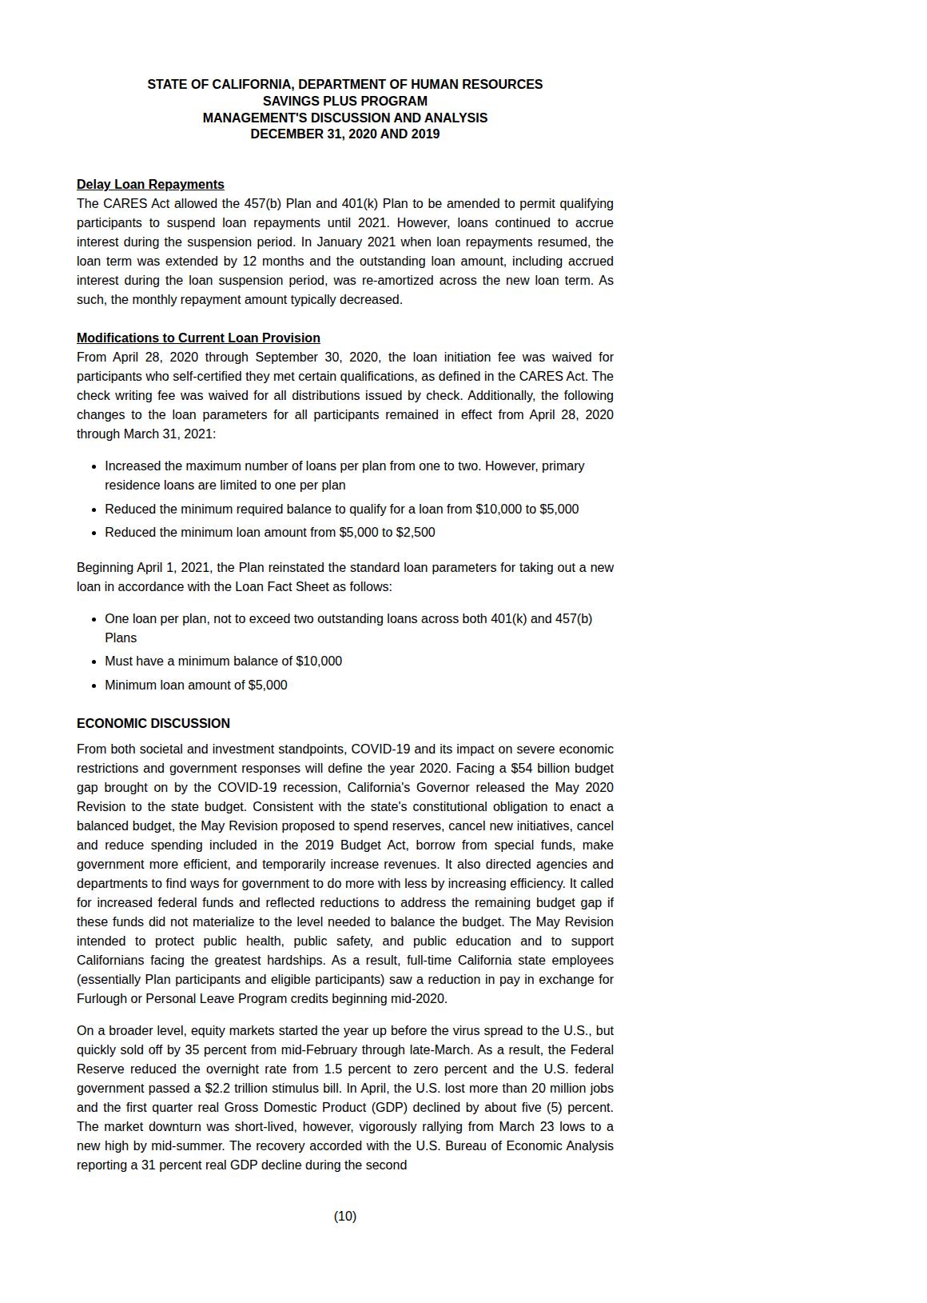STATE OF CALIFORNIA, DEPARTMENT OF HUMAN RESOURCES
SAVINGS PLUS PROGRAM
MANAGEMENT'S DISCUSSION AND ANALYSIS
DECEMBER 31, 2020 AND 2019
Delay Loan Repayments
The CARES Act allowed the 457(b) Plan and 401(k) Plan to be amended to permit qualifying participants to suspend loan repayments until 2021. However, loans continued to accrue interest during the suspension period. In January 2021 when loan repayments resumed, the loan term was extended by 12 months and the outstanding loan amount, including accrued interest during the loan suspension period, was re-amortized across the new loan term. As such, the monthly repayment amount typically decreased.
Modifications to Current Loan Provision
From April 28, 2020 through September 30, 2020, the loan initiation fee was waived for participants who self-certified they met certain qualifications, as defined in the CARES Act. The check writing fee was waived for all distributions issued by check. Additionally, the following changes to the loan parameters for all participants remained in effect from April 28, 2020 through March 31, 2021:
Increased the maximum number of loans per plan from one to two. However, primary residence loans are limited to one per plan
Reduced the minimum required balance to qualify for a loan from $10,000 to $5,000
Reduced the minimum loan amount from $5,000 to $2,500
Beginning April 1, 2021, the Plan reinstated the standard loan parameters for taking out a new loan in accordance with the Loan Fact Sheet as follows:
One loan per plan, not to exceed two outstanding loans across both 401(k) and 457(b) Plans
Must have a minimum balance of $10,000
Minimum loan amount of $5,000
ECONOMIC DISCUSSION
From both societal and investment standpoints, COVID-19 and its impact on severe economic restrictions and government responses will define the year 2020. Facing a $54 billion budget gap brought on by the COVID-19 recession, California's Governor released the May 2020 Revision to the state budget. Consistent with the state's constitutional obligation to enact a balanced budget, the May Revision proposed to spend reserves, cancel new initiatives, cancel and reduce spending included in the 2019 Budget Act, borrow from special funds, make government more efficient, and temporarily increase revenues. It also directed agencies and departments to find ways for government to do more with less by increasing efficiency. It called for increased federal funds and reflected reductions to address the remaining budget gap if these funds did not materialize to the level needed to balance the budget. The May Revision intended to protect public health, public safety, and public education and to support Californians facing the greatest hardships. As a result, full-time California state employees (essentially Plan participants and eligible participants) saw a reduction in pay in exchange for Furlough or Personal Leave Program credits beginning mid-2020.
On a broader level, equity markets started the year up before the virus spread to the U.S., but quickly sold off by 35 percent from mid-February through late-March. As a result, the Federal Reserve reduced the overnight rate from 1.5 percent to zero percent and the U.S. federal government passed a $2.2 trillion stimulus bill. In April, the U.S. lost more than 20 million jobs and the first quarter real Gross Domestic Product (GDP) declined by about five (5) percent. The market downturn was short-lived, however, vigorously rallying from March 23 lows to a new high by mid-summer. The recovery accorded with the U.S. Bureau of Economic Analysis reporting a 31 percent real GDP decline during the second
(10)